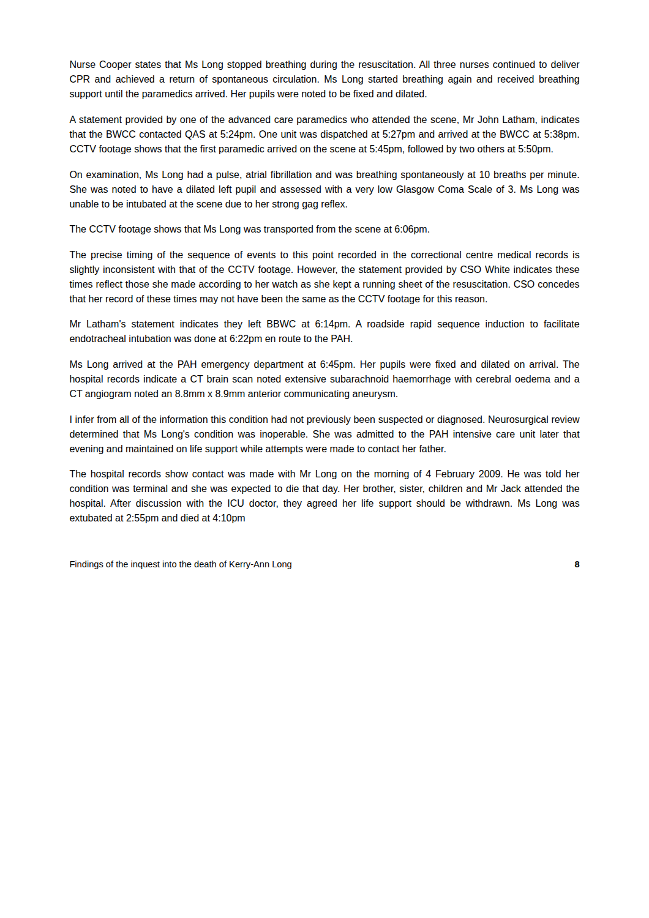Nurse Cooper states that Ms Long stopped breathing during the resuscitation. All three nurses continued to deliver CPR and achieved a return of spontaneous circulation. Ms Long started breathing again and received breathing support until the paramedics arrived. Her pupils were noted to be fixed and dilated.
A statement provided by one of the advanced care paramedics who attended the scene, Mr John Latham, indicates that the BWCC contacted QAS at 5:24pm. One unit was dispatched at 5:27pm and arrived at the BWCC at 5:38pm. CCTV footage shows that the first paramedic arrived on the scene at 5:45pm, followed by two others at 5:50pm.
On examination, Ms Long had a pulse, atrial fibrillation and was breathing spontaneously at 10 breaths per minute. She was noted to have a dilated left pupil and assessed with a very low Glasgow Coma Scale of 3. Ms Long was unable to be intubated at the scene due to her strong gag reflex.
The CCTV footage shows that Ms Long was transported from the scene at 6:06pm.
The precise timing of the sequence of events to this point recorded in the correctional centre medical records is slightly inconsistent with that of the CCTV footage. However, the statement provided by CSO White indicates these times reflect those she made according to her watch as she kept a running sheet of the resuscitation. CSO concedes that her record of these times may not have been the same as the CCTV footage for this reason.
Mr Latham's statement indicates they left BBWC at 6:14pm. A roadside rapid sequence induction to facilitate endotracheal intubation was done at 6:22pm en route to the PAH.
Ms Long arrived at the PAH emergency department at 6:45pm. Her pupils were fixed and dilated on arrival. The hospital records indicate a CT brain scan noted extensive subarachnoid haemorrhage with cerebral oedema and a CT angiogram noted an 8.8mm x 8.9mm anterior communicating aneurysm.
I infer from all of the information this condition had not previously been suspected or diagnosed. Neurosurgical review determined that Ms Long's condition was inoperable. She was admitted to the PAH intensive care unit later that evening and maintained on life support while attempts were made to contact her father.
The hospital records show contact was made with Mr Long on the morning of 4 February 2009. He was told her condition was terminal and she was expected to die that day. Her brother, sister, children and Mr Jack attended the hospital. After discussion with the ICU doctor, they agreed her life support should be withdrawn. Ms Long was extubated at 2:55pm and died at 4:10pm
Findings of the inquest into the death of Kerry-Ann Long 8